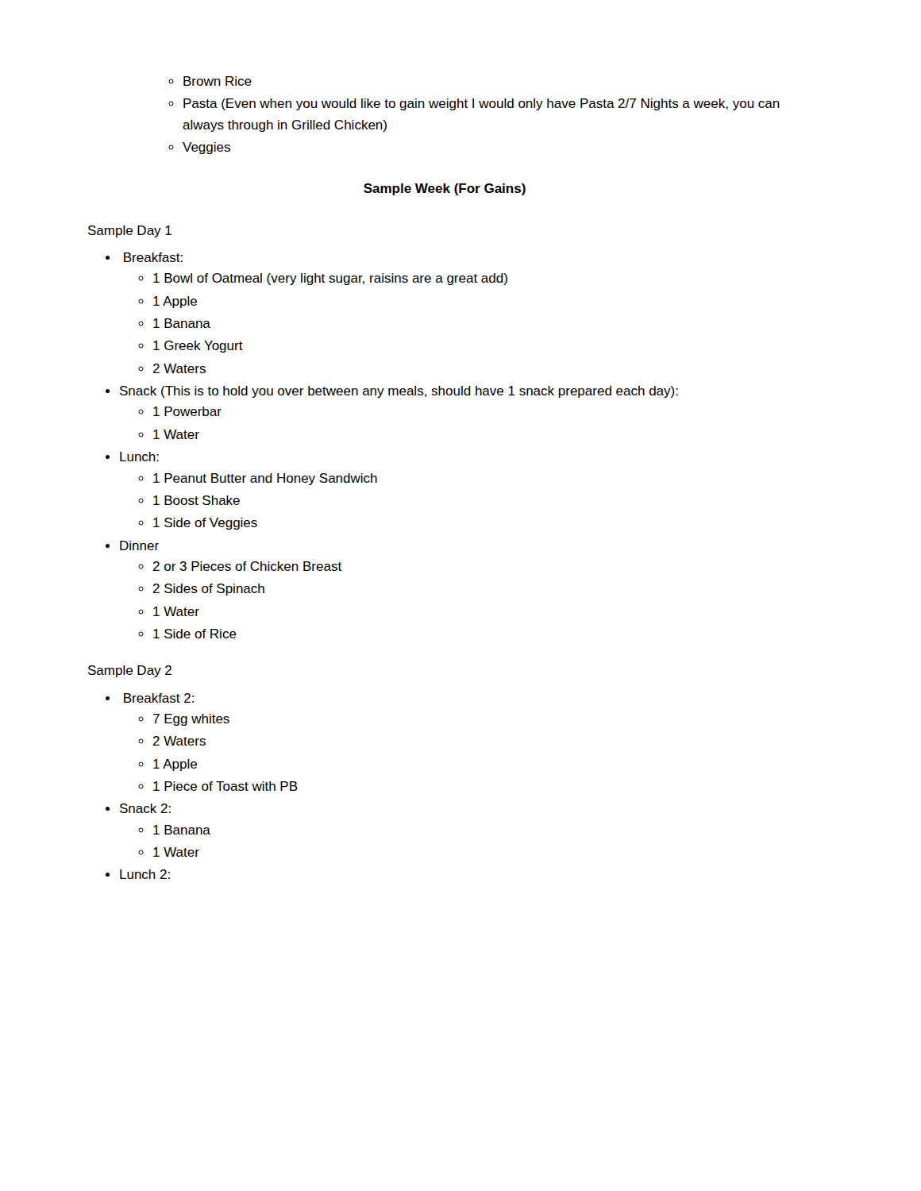Brown Rice
Pasta (Even when you would like to gain weight I would only have Pasta 2/7 Nights a week, you can always through in Grilled Chicken)
Veggies
Sample Week (For Gains)
Sample Day 1
Breakfast:
1 Bowl of Oatmeal (very light sugar, raisins are a great add)
1 Apple
1 Banana
1 Greek Yogurt
2 Waters
Snack (This is to hold you over between any meals, should have 1 snack prepared each day):
1 Powerbar
1 Water
Lunch:
1 Peanut Butter and Honey Sandwich
1 Boost Shake
1 Side of Veggies
Dinner
2 or 3 Pieces of Chicken Breast
2 Sides of Spinach
1 Water
1 Side of Rice
Sample Day 2
Breakfast 2:
7 Egg whites
2 Waters
1 Apple
1 Piece of Toast with PB
Snack 2:
1 Banana
1 Water
Lunch 2: